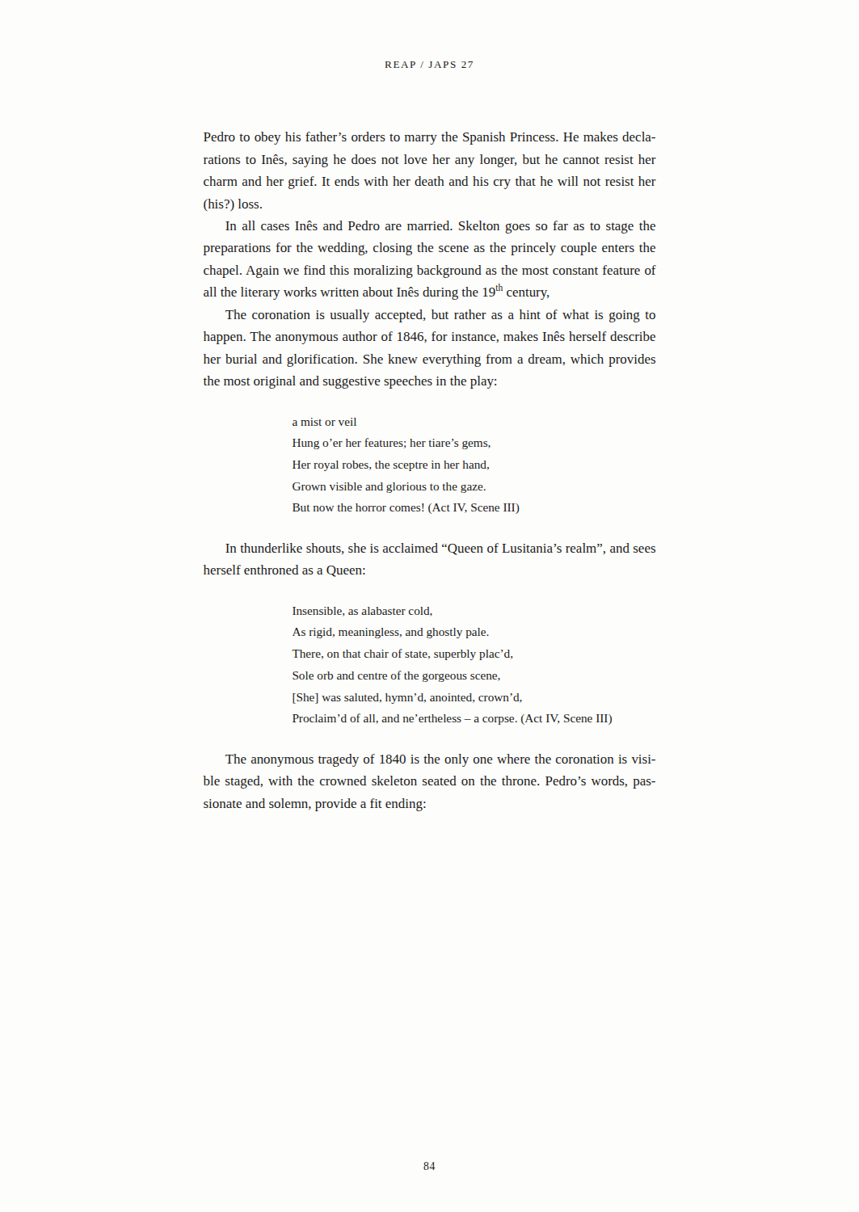Reap / Japs 27
Pedro to obey his father’s orders to marry the Spanish Princess. He makes declarations to Inês, saying he does not love her any longer, but he cannot resist her charm and her grief. It ends with her death and his cry that he will not resist her (his?) loss.
In all cases Inês and Pedro are married. Skelton goes so far as to stage the preparations for the wedding, closing the scene as the princely couple enters the chapel. Again we find this moralizing background as the most constant feature of all the literary works written about Inês during the 19th century,
The coronation is usually accepted, but rather as a hint of what is going to happen. The anonymous author of 1846, for instance, makes Inês herself describe her burial and glorification. She knew everything from a dream, which provides the most original and suggestive speeches in the play:
a mist or veil
Hung o’er her features; her tiare’s gems,
Her royal robes, the sceptre in her hand,
Grown visible and glorious to the gaze.
But now the horror comes! (Act IV, Scene III)
In thunderlike shouts, she is acclaimed “Queen of Lusitania’s realm”, and sees herself enthroned as a Queen:
Insensible, as alabaster cold,
As rigid, meaningless, and ghostly pale.
There, on that chair of state, superbly plac’d,
Sole orb and centre of the gorgeous scene,
[She] was saluted, hymn’d, anointed, crown’d,
Proclaim’d of all, and ne’ertheless – a corpse. (Act IV, Scene III)
The anonymous tragedy of 1840 is the only one where the coronation is visible staged, with the crowned skeleton seated on the throne. Pedro’s words, passionate and solemn, provide a fit ending:
84